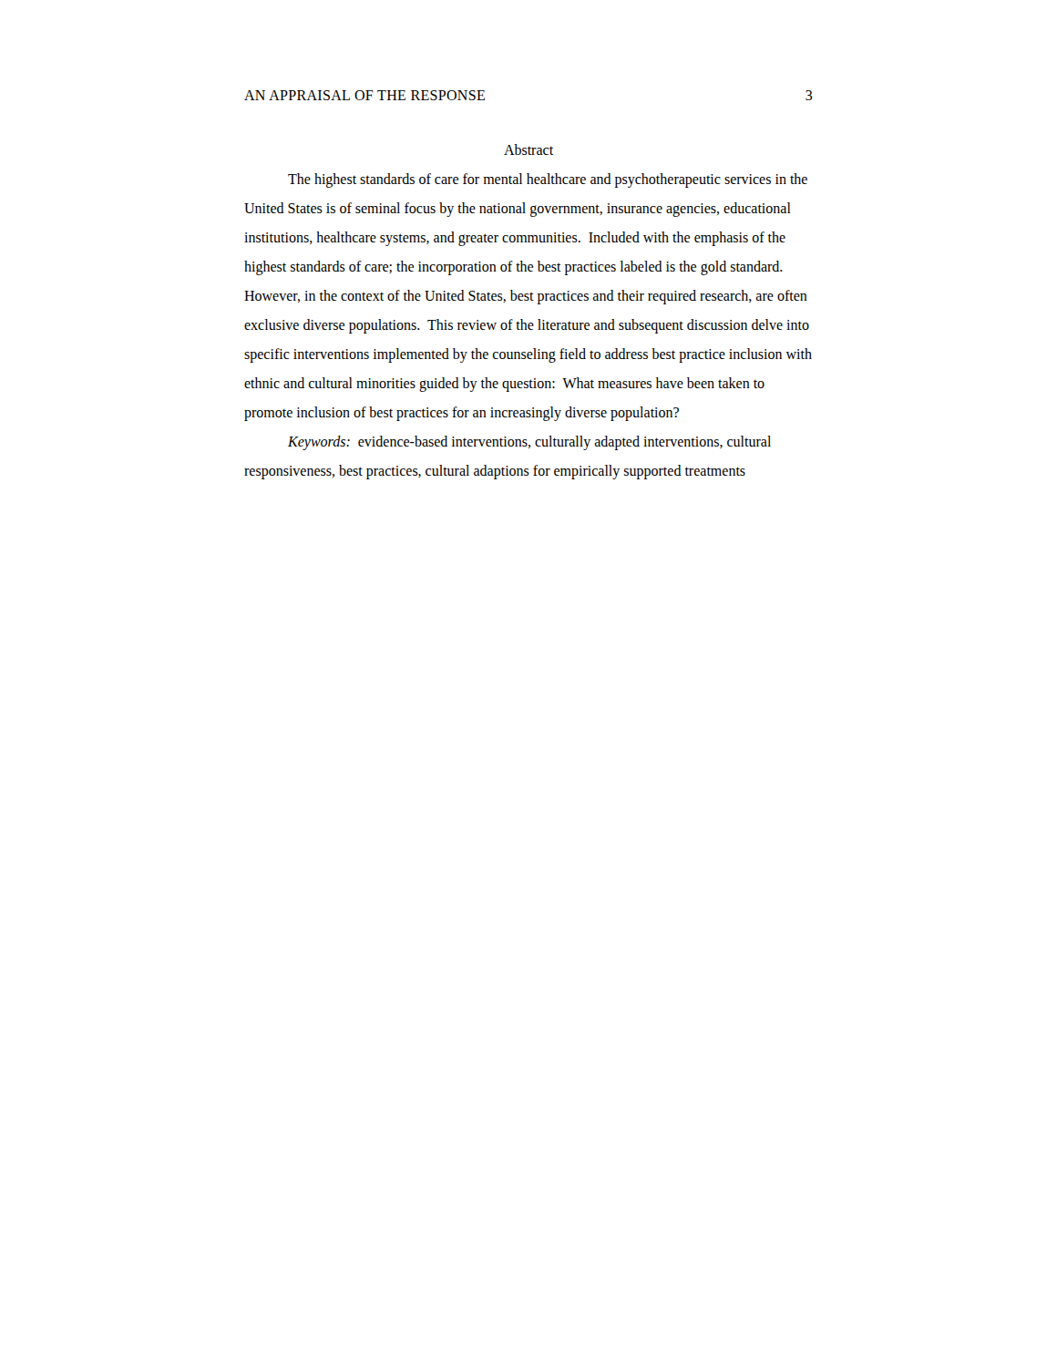An Appraisal of the Response 3
Abstract
The highest standards of care for mental healthcare and psychotherapeutic services in the United States is of seminal focus by the national government, insurance agencies, educational institutions, healthcare systems, and greater communities. Included with the emphasis of the highest standards of care; the incorporation of the best practices labeled is the gold standard. However, in the context of the United States, best practices and their required research, are often exclusive diverse populations. This review of the literature and subsequent discussion delve into specific interventions implemented by the counseling field to address best practice inclusion with ethnic and cultural minorities guided by the question: What measures have been taken to promote inclusion of best practices for an increasingly diverse population?
Keywords: evidence-based interventions, culturally adapted interventions, cultural responsiveness, best practices, cultural adaptions for empirically supported treatments